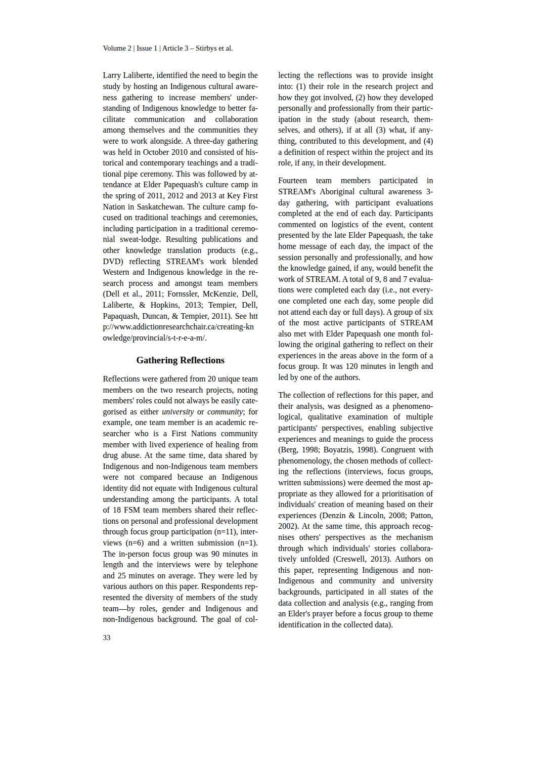Volume 2 | Issue 1 | Article 3 – Stirbys et al.
Larry Laliberte, identified the need to begin the study by hosting an Indigenous cultural awareness gathering to increase members' understanding of Indigenous knowledge to better facilitate communication and collaboration among themselves and the communities they were to work alongside. A three-day gathering was held in October 2010 and consisted of historical and contemporary teachings and a traditional pipe ceremony. This was followed by attendance at Elder Papequash's culture camp in the spring of 2011, 2012 and 2013 at Key First Nation in Saskatchewan. The culture camp focused on traditional teachings and ceremonies, including participation in a traditional ceremonial sweat-lodge. Resulting publications and other knowledge translation products (e.g., DVD) reflecting STREAM's work blended Western and Indigenous knowledge in the research process and amongst team members (Dell et al., 2011; Fornssler, McKenzie, Dell, Laliberte, & Hopkins, 2013; Tempier, Dell, Papaquash, Duncan, & Tempier, 2011). See http://www.addictionresearchchair.ca/creating-knowledge/provincial/s-t-r-e-a-m/.
Gathering Reflections
Reflections were gathered from 20 unique team members on the two research projects, noting members' roles could not always be easily categorised as either university or community; for example, one team member is an academic researcher who is a First Nations community member with lived experience of healing from drug abuse. At the same time, data shared by Indigenous and non-Indigenous team members were not compared because an Indigenous identity did not equate with Indigenous cultural understanding among the participants. A total of 18 FSM team members shared their reflections on personal and professional development through focus group participation (n=11), interviews (n=6) and a written submission (n=1). The in-person focus group was 90 minutes in length and the interviews were by telephone and 25 minutes on average. They were led by various authors on this paper. Respondents represented the diversity of members of the study team—by roles, gender and Indigenous and non-Indigenous background. The goal of collecting the reflections was to provide insight into: (1) their role in the research project and how they got involved, (2) how they developed personally and professionally from their participation in the study (about research, themselves, and others), if at all (3) what, if anything, contributed to this development, and (4) a definition of respect within the project and its role, if any, in their development.
Fourteen team members participated in STREAM's Aboriginal cultural awareness 3-day gathering, with participant evaluations completed at the end of each day. Participants commented on logistics of the event, content presented by the late Elder Papequash, the take home message of each day, the impact of the session personally and professionally, and how the knowledge gained, if any, would benefit the work of STREAM. A total of 9, 8 and 7 evaluations were completed each day (i.e., not everyone completed one each day, some people did not attend each day or full days). A group of six of the most active participants of STREAM also met with Elder Papequash one month following the original gathering to reflect on their experiences in the areas above in the form of a focus group. It was 120 minutes in length and led by one of the authors.
The collection of reflections for this paper, and their analysis, was designed as a phenomenological, qualitative examination of multiple participants' perspectives, enabling subjective experiences and meanings to guide the process (Berg, 1998; Boyatzis, 1998). Congruent with phenomenology, the chosen methods of collecting the reflections (interviews, focus groups, written submissions) were deemed the most appropriate as they allowed for a prioritisation of individuals' creation of meaning based on their experiences (Denzin & Lincoln, 2008; Patton, 2002). At the same time, this approach recognises others' perspectives as the mechanism through which individuals' stories collaboratively unfolded (Creswell, 2013). Authors on this paper, representing Indigenous and non-Indigenous and community and university backgrounds, participated in all states of the data collection and analysis (e.g., ranging from an Elder's prayer before a focus group to theme identification in the collected data).
33